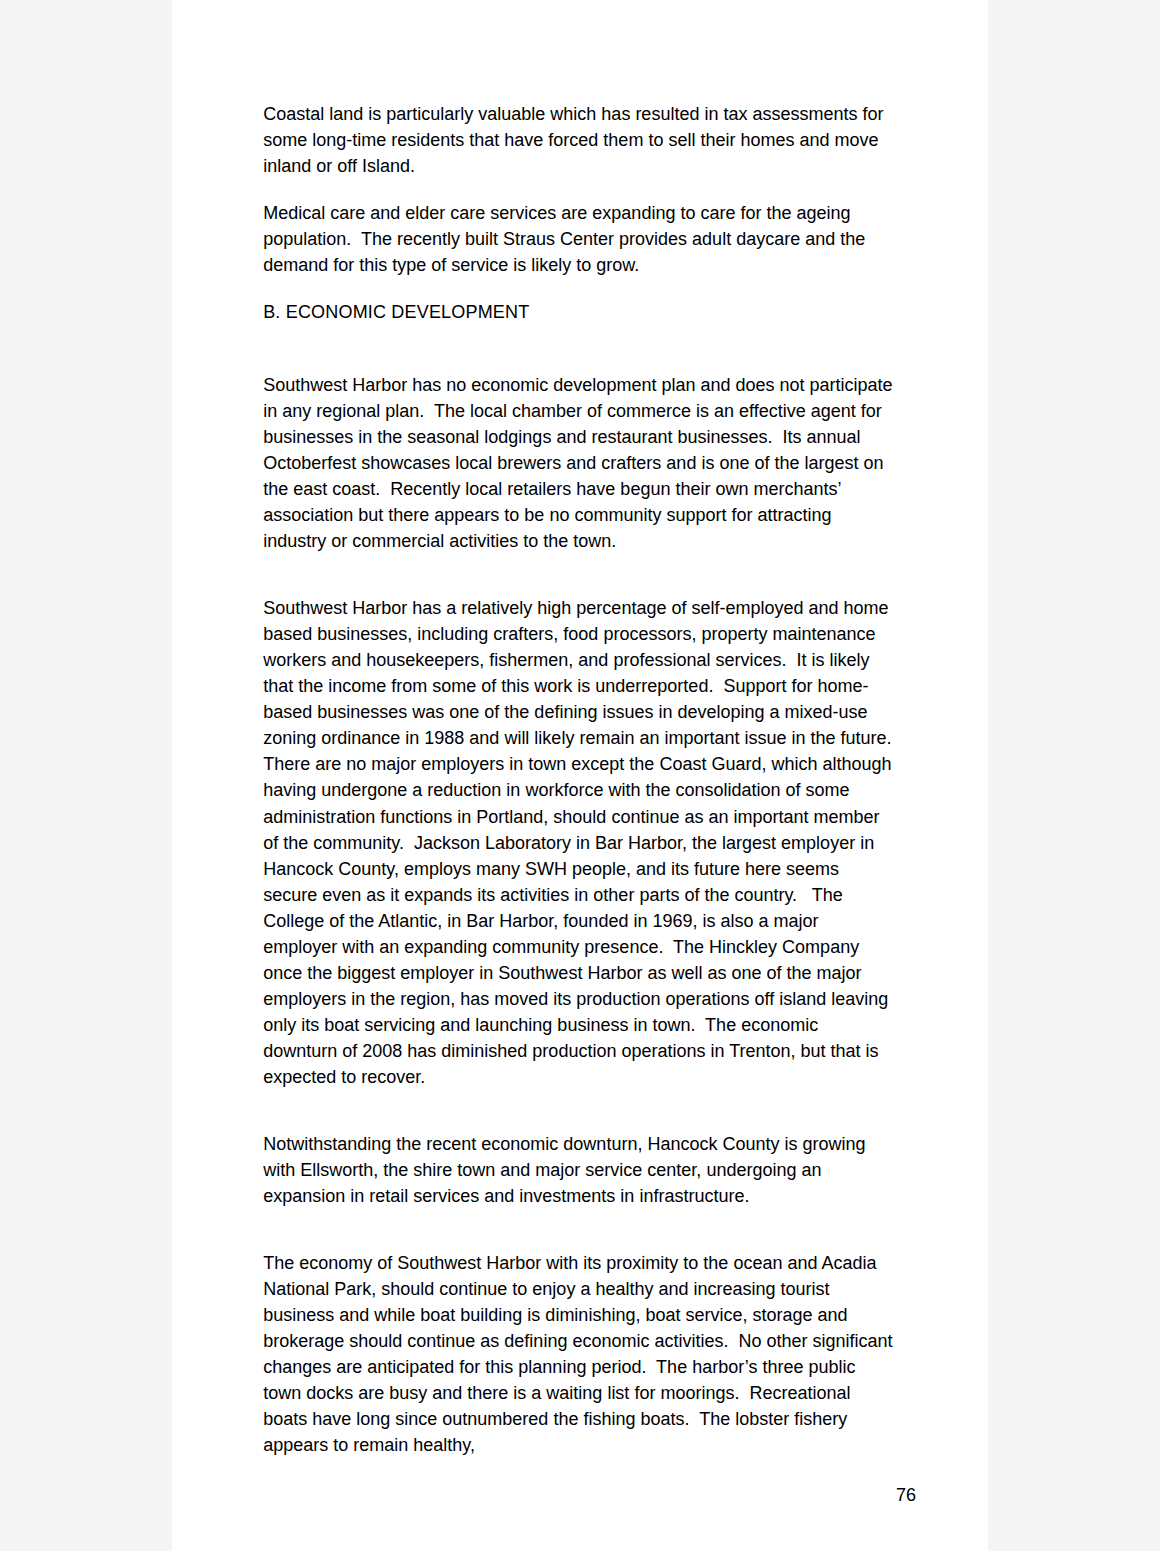Coastal land is particularly valuable which has resulted in tax assessments for some long-time residents that have forced them to sell their homes and move inland or off Island.
Medical care and elder care services are expanding to care for the ageing population. The recently built Straus Center provides adult daycare and the demand for this type of service is likely to grow.
B. ECONOMIC DEVELOPMENT
Southwest Harbor has no economic development plan and does not participate in any regional plan. The local chamber of commerce is an effective agent for businesses in the seasonal lodgings and restaurant businesses. Its annual Octoberfest showcases local brewers and crafters and is one of the largest on the east coast. Recently local retailers have begun their own merchants’ association but there appears to be no community support for attracting industry or commercial activities to the town.
Southwest Harbor has a relatively high percentage of self-employed and home based businesses, including crafters, food processors, property maintenance workers and housekeepers, fishermen, and professional services. It is likely that the income from some of this work is underreported. Support for home-based businesses was one of the defining issues in developing a mixed-use zoning ordinance in 1988 and will likely remain an important issue in the future. There are no major employers in town except the Coast Guard, which although having undergone a reduction in workforce with the consolidation of some administration functions in Portland, should continue as an important member of the community. Jackson Laboratory in Bar Harbor, the largest employer in Hancock County, employs many SWH people, and its future here seems secure even as it expands its activities in other parts of the country. The College of the Atlantic, in Bar Harbor, founded in 1969, is also a major employer with an expanding community presence. The Hinckley Company once the biggest employer in Southwest Harbor as well as one of the major employers in the region, has moved its production operations off island leaving only its boat servicing and launching business in town. The economic downturn of 2008 has diminished production operations in Trenton, but that is expected to recover.
Notwithstanding the recent economic downturn, Hancock County is growing with Ellsworth, the shire town and major service center, undergoing an expansion in retail services and investments in infrastructure.
The economy of Southwest Harbor with its proximity to the ocean and Acadia National Park, should continue to enjoy a healthy and increasing tourist business and while boat building is diminishing, boat service, storage and brokerage should continue as defining economic activities. No other significant changes are anticipated for this planning period. The harbor’s three public town docks are busy and there is a waiting list for moorings. Recreational boats have long since outnumbered the fishing boats. The lobster fishery appears to remain healthy,
76